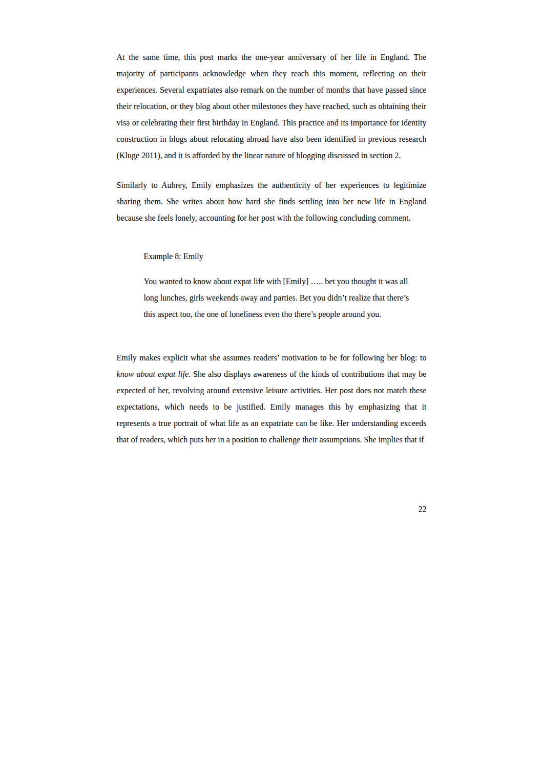At the same time, this post marks the one-year anniversary of her life in England. The majority of participants acknowledge when they reach this moment, reflecting on their experiences. Several expatriates also remark on the number of months that have passed since their relocation, or they blog about other milestones they have reached, such as obtaining their visa or celebrating their first birthday in England. This practice and its importance for identity construction in blogs about relocating abroad have also been identified in previous research (Kluge 2011), and it is afforded by the linear nature of blogging discussed in section 2.
Similarly to Aubrey, Emily emphasizes the authenticity of her experiences to legitimize sharing them. She writes about how hard she finds settling into her new life in England because she feels lonely, accounting for her post with the following concluding comment.
Example 8: Emily
You wanted to know about expat life with [Emily] ….. bet you thought it was all long lunches, girls weekends away and parties. Bet you didn’t realize that there’s this aspect too, the one of loneliness even tho there’s people around you.
Emily makes explicit what she assumes readers’ motivation to be for following her blog: to know about expat life. She also displays awareness of the kinds of contributions that may be expected of her, revolving around extensive leisure activities. Her post does not match these expectations, which needs to be justified. Emily manages this by emphasizing that it represents a true portrait of what life as an expatriate can be like. Her understanding exceeds that of readers, which puts her in a position to challenge their assumptions. She implies that if
22